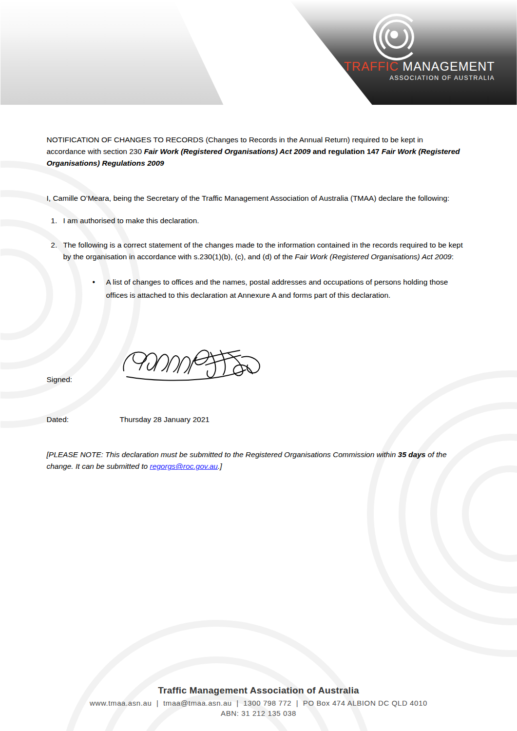TRAFFIC MANAGEMENT
ASSOCIATION OF AUSTRALIA
NOTIFICATION OF CHANGES TO RECORDS (Changes to Records in the Annual Return) required to be kept in accordance with section 230 Fair Work (Registered Organisations) Act 2009 and regulation 147 Fair Work (Registered Organisations) Regulations 2009
I, Camille O’Meara, being the Secretary of the Traffic Management Association of Australia (TMAA) declare the following:
I am authorised to make this declaration.
The following is a correct statement of the changes made to the information contained in the records required to be kept by the organisation in accordance with s.230(1)(b), (c), and (d) of the Fair Work (Registered Organisations) Act 2009:
A list of changes to offices and the names, postal addresses and occupations of persons holding those offices is attached to this declaration at Annexure A and forms part of this declaration.
Signed:
Dated: Thursday 28 January 2021
[PLEASE NOTE: This declaration must be submitted to the Registered Organisations Commission within 35 days of the change. It can be submitted to regorgs@roc.gov.au.]
Traffic Management Association of Australia
www.tmaa.asn.au | tmaa@tmaa.asn.au | 1300 798 772 | PO Box 474 ALBION DC QLD 4010
ABN: 31 212 135 038